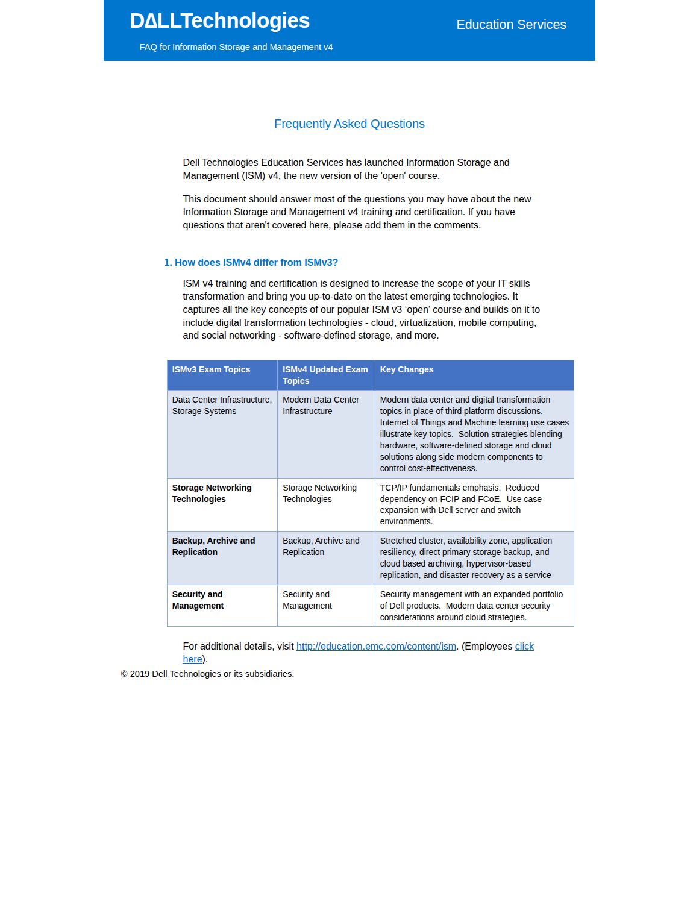D∆LLTechnologies
Education Services
FAQ for Information Storage and Management v4
Frequently Asked Questions
Dell Technologies Education Services has launched Information Storage and Management (ISM) v4, the new version of the 'open' course.
This document should answer most of the questions you may have about the new Information Storage and Management v4 training and certification. If you have questions that aren't covered here, please add them in the comments.
How does ISMv4 differ from ISMv3?
ISM v4 training and certification is designed to increase the scope of your IT skills transformation and bring you up-to-date on the latest emerging technologies. It captures all the key concepts of our popular ISM v3 ‘open’ course and builds on it to include digital transformation technologies - cloud, virtualization, mobile computing, and social networking - software-defined storage, and more.
| ISMv3 Exam Topics | ISMv4 Updated Exam Topics | Key Changes |
| --- | --- | --- |
| Data Center Infrastructure, Storage Systems | Modern Data Center Infrastructure | Modern data center and digital transformation topics in place of third platform discussions. Internet of Things and Machine learning use cases illustrate key topics. Solution strategies blending hardware, software-defined storage and cloud solutions along side modern components to control cost-effectiveness. |
| Storage Networking Technologies | Storage Networking Technologies | TCP/IP fundamentals emphasis. Reduced dependency on FCIP and FCoE. Use case expansion with Dell server and switch environments. |
| Backup, Archive and Replication | Backup, Archive and Replication | Stretched cluster, availability zone, application resiliency, direct primary storage backup, and cloud based archiving, hypervisor-based replication, and disaster recovery as a service |
| Security and Management | Security and Management | Security management with an expanded portfolio of Dell products. Modern data center security considerations around cloud strategies. |
For additional details, visit http://education.emc.com/content/ism. (Employees click here).
© 2019 Dell Technologies or its subsidiaries.